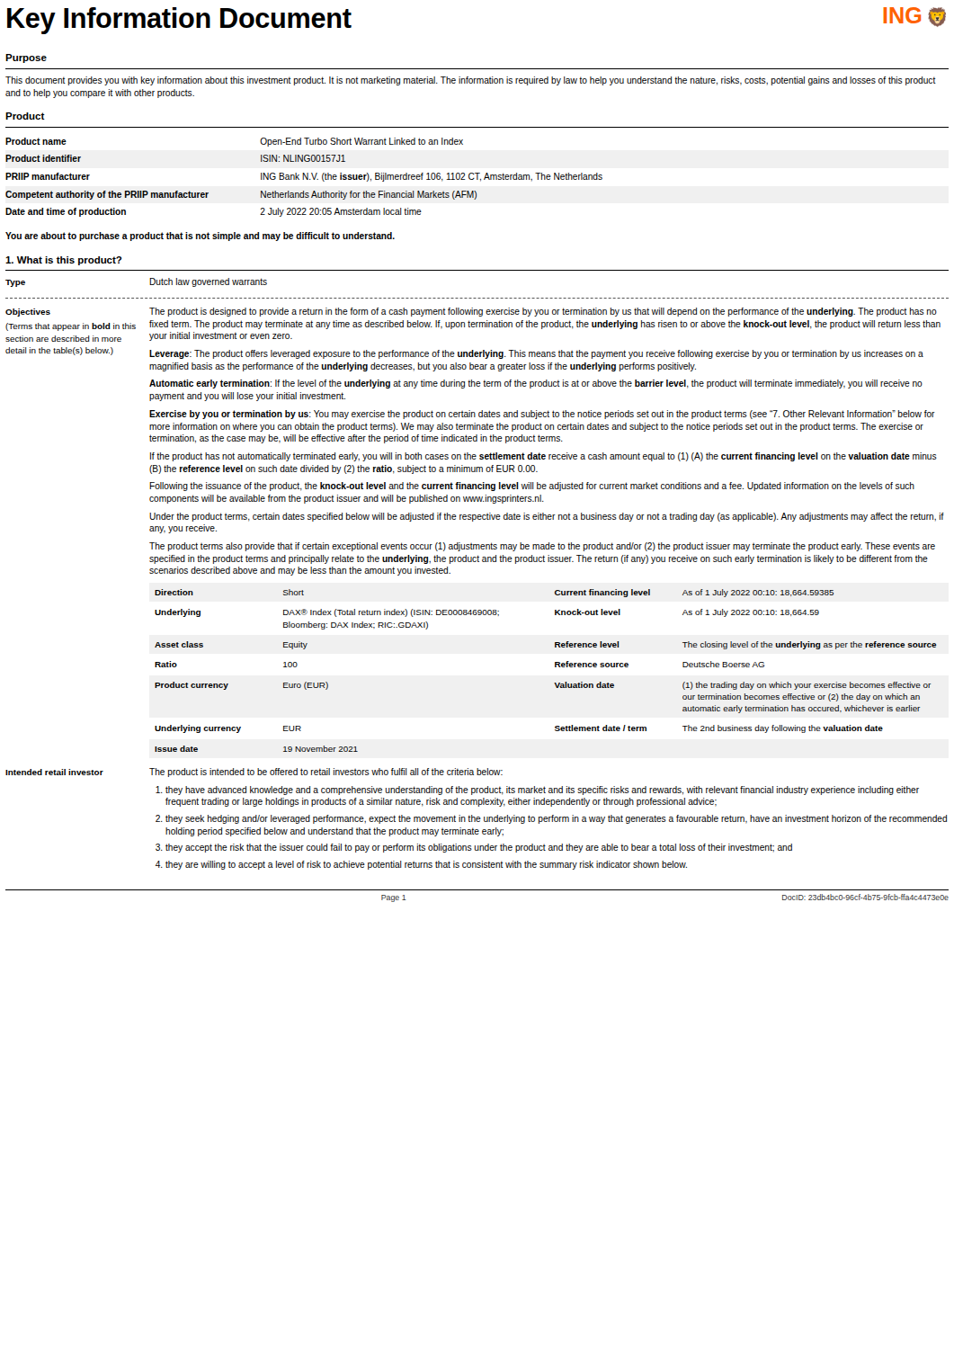Key Information Document
ING🦁
Purpose
This document provides you with key information about this investment product. It is not marketing material. The information is required by law to help you understand the nature, risks, costs, potential gains and losses of this product and to help you compare it with other products.
Product
| Product name | Open-End Turbo Short Warrant Linked to an Index |
| Product identifier | ISIN: NLING00157J1 |
| PRIIP manufacturer | ING Bank N.V. (the issuer ), Bijlmerdreef 106, 1102 CT, Amsterdam, The Netherlands |
| Competent authority of the PRIIP manufacturer | Netherlands Authority for the Financial Markets (AFM) |
| Date and time of production | 2 July 2022 20:05 Amsterdam local time |
You are about to purchase a product that is not simple and may be difficult to understand.
1. What is this product?
Type
Dutch law governed warrants
Objectives
(Terms that appear in bold in this section are described in more detail in the table(s) below.)
The product is designed to provide a return in the form of a cash payment following exercise by you or termination by us that will depend on the performance of the underlying. The product has no fixed term. The product may terminate at any time as described below. If, upon termination of the product, the underlying has risen to or above the knock-out level, the product will return less than your initial investment or even zero.
Leverage: The product offers leveraged exposure to the performance of the underlying. This means that the payment you receive following exercise by you or termination by us increases on a magnified basis as the performance of the underlying decreases, but you also bear a greater loss if the underlying performs positively.
Automatic early termination: If the level of the underlying at any time during the term of the product is at or above the barrier level, the product will terminate immediately, you will receive no payment and you will lose your initial investment.
Exercise by you or termination by us: You may exercise the product on certain dates and subject to the notice periods set out in the product terms (see “7. Other Relevant Information” below for more information on where you can obtain the product terms). We may also terminate the product on certain dates and subject to the notice periods set out in the product terms. The exercise or termination, as the case may be, will be effective after the period of time indicated in the product terms.
If the product has not automatically terminated early, you will in both cases on the settlement date receive a cash amount equal to (1) (A) the current financing level on the valuation date minus (B) the reference level on such date divided by (2) the ratio, subject to a minimum of EUR 0.00.
Following the issuance of the product, the knock-out level and the current financing level will be adjusted for current market conditions and a fee. Updated information on the levels of such components will be available from the product issuer and will be published on www.ingsprinters.nl.
Under the product terms, certain dates specified below will be adjusted if the respective date is either not a business day or not a trading day (as applicable). Any adjustments may affect the return, if any, you receive.
The product terms also provide that if certain exceptional events occur (1) adjustments may be made to the product and/or (2) the product issuer may terminate the product early. These events are specified in the product terms and principally relate to the underlying, the product and the product issuer. The return (if any) you receive on such early termination is likely to be different from the scenarios described above and may be less than the amount you invested.
| Direction | Short | Current financing level | As of 1 July 2022 00:10: 18,664.59385 |
| Underlying | DAX® Index (Total return index) (ISIN: DE0008469008; Bloomberg: DAX Index; RIC:.GDAXI) | Knock-out level | As of 1 July 2022 00:10: 18,664.59 |
| Asset class | Equity | Reference level | The closing level of the underlying as per the reference source |
| Ratio | 100 | Reference source | Deutsche Boerse AG |
| Product currency | Euro (EUR) | Valuation date | (1) the trading day on which your exercise becomes effective or our termination becomes effective or (2) the day on which an automatic early termination has occured, whichever is earlier |
| Underlying currency | EUR | Settlement date / term | The 2nd business day following the valuation date |
| Issue date | 19 November 2021 | | |
Intended retail investor
The product is intended to be offered to retail investors who fulfil all of the criteria below:
they have advanced knowledge and a comprehensive understanding of the product, its market and its specific risks and rewards, with relevant financial industry experience including either frequent trading or large holdings in products of a similar nature, risk and complexity, either independently or through professional advice;
they seek hedging and/or leveraged performance, expect the movement in the underlying to perform in a way that generates a favourable return, have an investment horizon of the recommended holding period specified below and understand that the product may terminate early;
they accept the risk that the issuer could fail to pay or perform its obligations under the product and they are able to bear a total loss of their investment; and
they are willing to accept a level of risk to achieve potential returns that is consistent with the summary risk indicator shown below.
Page 1
DocID: 23db4bc0-96cf-4b75-9fcb-ffa4c4473e0e